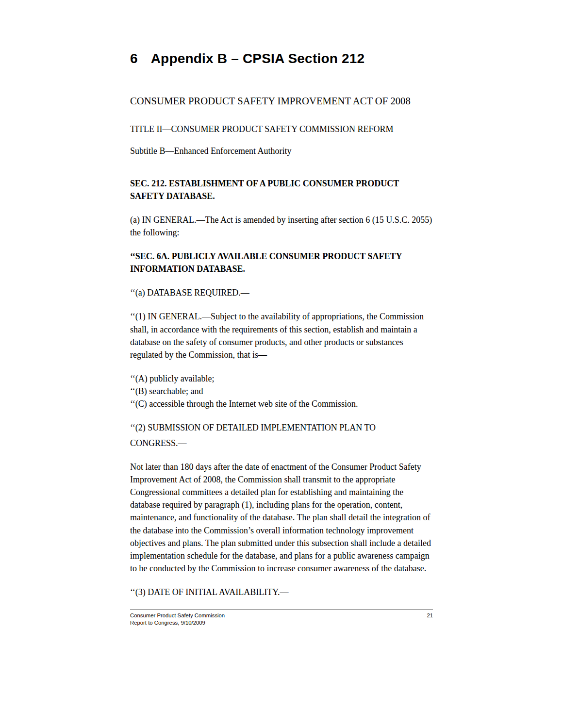6 Appendix B – CPSIA Section 212
CONSUMER PRODUCT SAFETY IMPROVEMENT ACT OF 2008
TITLE II—CONSUMER PRODUCT SAFETY COMMISSION REFORM
Subtitle B—Enhanced Enforcement Authority
SEC. 212. ESTABLISHMENT OF A PUBLIC CONSUMER PRODUCT SAFETY DATABASE.
(a) IN GENERAL.—The Act is amended by inserting after section 6 (15 U.S.C. 2055) the following:
‘‘SEC. 6A. PUBLICLY AVAILABLE CONSUMER PRODUCT SAFETY INFORMATION DATABASE.
‘‘(a) DATABASE REQUIRED.—
‘‘(1) IN GENERAL.—Subject to the availability of appropriations, the Commission shall, in accordance with the requirements of this section, establish and maintain a database on the safety of consumer products, and other products or substances regulated by the Commission, that is—
‘‘(A) publicly available;
‘‘(B) searchable; and
‘‘(C) accessible through the Internet web site of the Commission.
‘‘(2) SUBMISSION OF DETAILED IMPLEMENTATION PLAN TO
CONGRESS.—
Not later than 180 days after the date of enactment of the Consumer Product Safety Improvement Act of 2008, the Commission shall transmit to the appropriate Congressional committees a detailed plan for establishing and maintaining the database required by paragraph (1), including plans for the operation, content, maintenance, and functionality of the database. The plan shall detail the integration of the database into the Commission’s overall information technology improvement objectives and plans. The plan submitted under this subsection shall include a detailed implementation schedule for the database, and plans for a public awareness campaign to be conducted by the Commission to increase consumer awareness of the database.
‘‘(3) DATE OF INITIAL AVAILABILITY.—
Consumer Product Safety Commission
Report to Congress, 9/10/2009
21